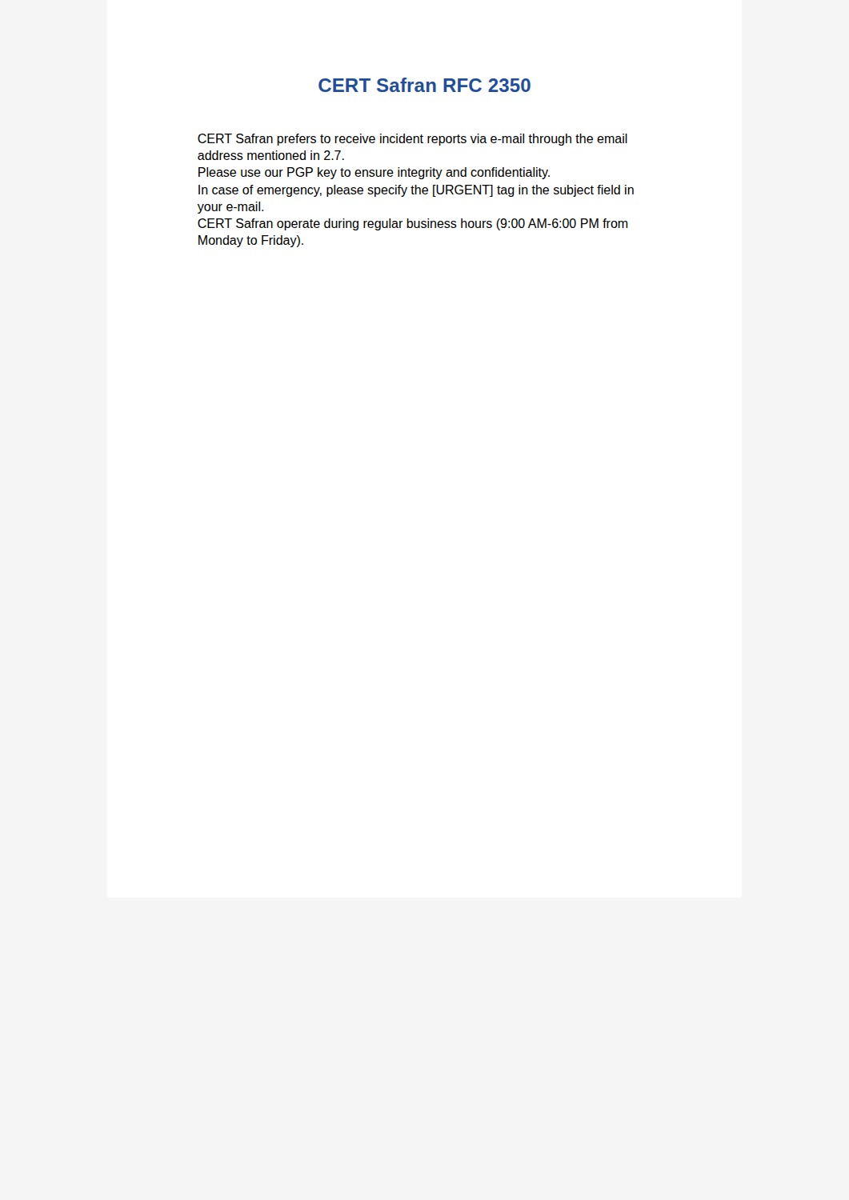CERT Safran RFC 2350
CERT Safran prefers to receive incident reports via e-mail through the email address mentioned in 2.7.
Please use our PGP key to ensure integrity and confidentiality.
In case of emergency, please specify the [URGENT] tag in the subject field in your e-mail.
CERT Safran operate during regular business hours (9:00 AM-6:00 PM from Monday to Friday).